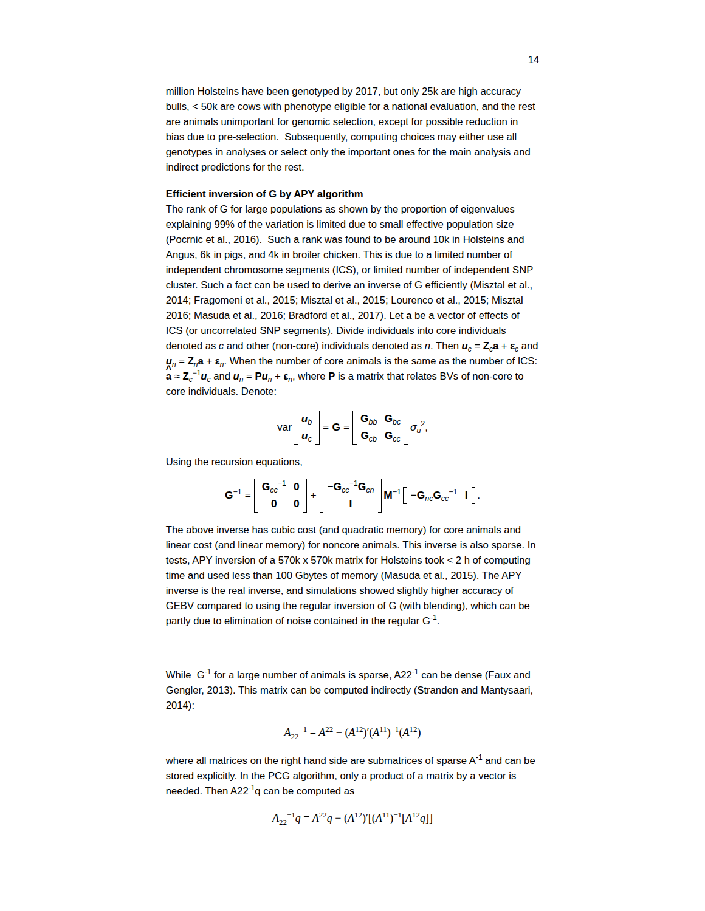14
million Holsteins have been genotyped by 2017, but only 25k are high accuracy bulls, < 50k are cows with phenotype eligible for a national evaluation, and the rest are animals unimportant for genomic selection, except for possible reduction in bias due to pre-selection. Subsequently, computing choices may either use all genotypes in analyses or select only the important ones for the main analysis and indirect predictions for the rest.
Efficient inversion of G by APY algorithm
The rank of G for large populations as shown by the proportion of eigenvalues explaining 99% of the variation is limited due to small effective population size (Pocrnic et al., 2016). Such a rank was found to be around 10k in Holsteins and Angus, 6k in pigs, and 4k in broiler chicken. This is due to a limited number of independent chromosome segments (ICS), or limited number of independent SNP cluster. Such a fact can be used to derive an inverse of G efficiently (Misztal et al., 2014; Fragomeni et al., 2015; Misztal et al., 2015; Lourenco et al., 2015; Misztal 2016; Masuda et al., 2016; Bradford et al., 2017). Let a be a vector of effects of ICS (or uncorrelated SNP segments). Divide individuals into core individuals denoted as c and other (non-core) individuals denoted as n. Then uc = Zca + εc and un = Zna + εn. When the number of core animals is the same as the number of ICS: a ≈ Zc−1uc and un = Pun + εn, where P is a matrix that relates BVs of non-core to core individuals. Denote:
var
| u b |
| u c |
= G =
| G bb | G bc |
| G cb | G cc |
σu2,
Using the recursion equations,
G−1 =
| G cc −1 | 0 |
| 0 | 0 |
+
| − G cc −1 G cn |
| I |
M−1
| − G nc G cc −1 | I |
.
The above inverse has cubic cost (and quadratic memory) for core animals and linear cost (and linear memory) for noncore animals. This inverse is also sparse. In tests, APY inversion of a 570k x 570k matrix for Holsteins took < 2 h of computing time and used less than 100 Gbytes of memory (Masuda et al., 2015). The APY inverse is the real inverse, and simulations showed slightly higher accuracy of GEBV compared to using the regular inversion of G (with blending), which can be partly due to elimination of noise contained in the regular G-1.
While G-1 for a large number of animals is sparse, A22-1 can be dense (Faux and Gengler, 2013). This matrix can be computed indirectly (Stranden and Mantysaari, 2014):
A22−1 = A22 − (A12)′(A11)−1(A12)
where all matrices on the right hand side are submatrices of sparse A-1 and can be stored explicitly. In the PCG algorithm, only a product of a matrix by a vector is needed. Then A22-1q can be computed as
A22−1q = A22q − (A12)′[(A11)−1[A12q]]